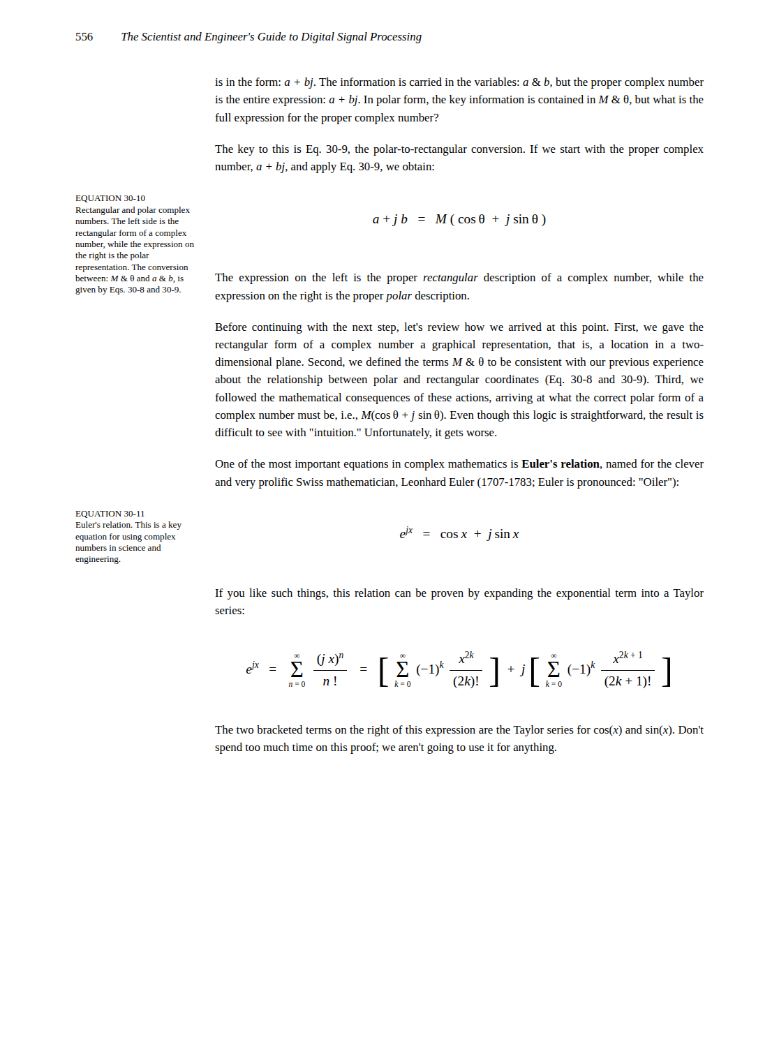556 The Scientist and Engineer's Guide to Digital Signal Processing
is in the form: a + bj. The information is carried in the variables: a & b, but the proper complex number is the entire expression: a + bj. In polar form, the key information is contained in M & θ, but what is the full expression for the proper complex number?
The key to this is Eq. 30-9, the polar-to-rectangular conversion. If we start with the proper complex number, a + bj, and apply Eq. 30-9, we obtain:
EQUATION 30-10 Rectangular and polar complex numbers. The left side is the rectangular form of a complex number, while the expression on the right is the polar representation. The conversion between: M & θ and a & b, is given by Eqs. 30-8 and 30-9.
a + j b = M ( cos θ + j sin θ )
The expression on the left is the proper rectangular description of a complex number, while the expression on the right is the proper polar description.
Before continuing with the next step, let's review how we arrived at this point. First, we gave the rectangular form of a complex number a graphical representation, that is, a location in a two-dimensional plane. Second, we defined the terms M & θ to be consistent with our previous experience about the relationship between polar and rectangular coordinates (Eq. 30-8 and 30-9). Third, we followed the mathematical consequences of these actions, arriving at what the correct polar form of a complex number must be, i.e., M(cos θ + j sin θ). Even though this logic is straightforward, the result is difficult to see with "intuition." Unfortunately, it gets worse.
One of the most important equations in complex mathematics is Euler's relation, named for the clever and very prolific Swiss mathematician, Leonhard Euler (1707-1783; Euler is pronounced: "Oiler"):
EQUATION 30-11 Euler's relation. This is a key equation for using complex numbers in science and engineering.
ejx = cos x + j sin x
If you like such things, this relation can be proven by expanding the exponential term into a Taylor series:
ejx = ∞ Σ n = 0 (j x)n n ! = [ ∞ Σ k = 0 (−1)k x2k (2k)! ] + j [ ∞ Σ k = 0 (−1)k x2k + 1 (2k + 1)! ]
The two bracketed terms on the right of this expression are the Taylor series for cos(x) and sin(x). Don't spend too much time on this proof; we aren't going to use it for anything.